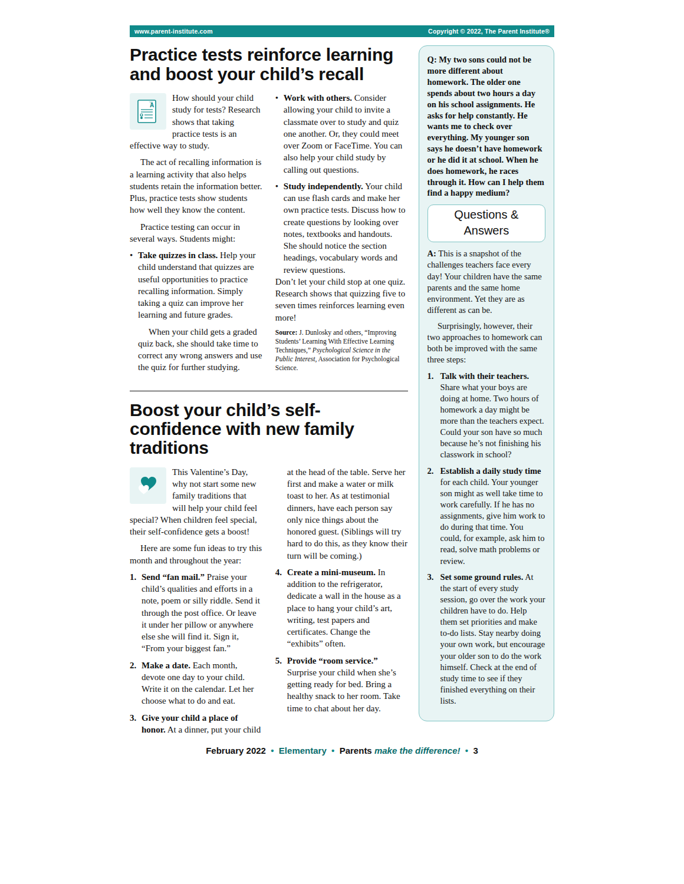www.parent-institute.com
Copyright © 2022, The Parent Institute®
Practice tests reinforce learning and boost your child’s recall
A
How should your child study for tests? Research shows that taking practice tests is an effective way to study.
The act of recalling information is a learning activity that also helps students retain the information better. Plus, practice tests show students how well they know the content.
Practice testing can occur in several ways. Students might:
Take quizzes in class. Help your child understand that quizzes are useful opportunities to practice recalling information. Simply taking a quiz can improve her learning and future grades.
When your child gets a graded quiz back, she should take time to correct any wrong answers and use the quiz for further studying.
Work with others. Consider allowing your child to invite a classmate over to study and quiz one another. Or, they could meet over Zoom or FaceTime. You can also help your child study by calling out questions.
Study independently. Your child can use flash cards and make her own practice tests. Discuss how to create questions by looking over notes, textbooks and handouts. She should notice the section headings, vocabulary words and review questions.
Don’t let your child stop at one quiz. Research shows that quizzing five to seven times reinforces learning even more!
Source: J. Dunlosky and others, “Improving Students’ Learning With Effective Learning Techniques,” Psychological Science in the Public Interest, Association for Psychological Science.
Boost your child’s self-confidence with new family traditions
This Valentine’s Day, why not start some new family traditions that will help your child feel special? When children feel special, their self-confidence gets a boost!
Here are some fun ideas to try this month and throughout the year:
Send “fan mail.” Praise your child’s qualities and efforts in a note, poem or silly riddle. Send it through the post office. Or leave it under her pillow or anywhere else she will find it. Sign it, “From your biggest fan.”
Make a date. Each month, devote one day to your child. Write it on the calendar. Let her choose what to do and eat.
Give your child a place of honor. At a dinner, put your child at the head of the table. Serve her first and make a water or milk toast to her. As at testimonial dinners, have each person say only nice things about the honored guest. (Siblings will try hard to do this, as they know their turn will be coming.)
Create a mini-museum. In addition to the refrigerator, dedicate a wall in the house as a place to hang your child’s art, writing, test papers and certificates. Change the “exhibits” often.
Provide “room service.” Surprise your child when she’s getting ready for bed. Bring a healthy snack to her room. Take time to chat about her day.
Q: My two sons could not be more different about homework. The older one spends about two hours a day on his school assignments. He asks for help constantly. He wants me to check over everything. My younger son says he doesn’t have homework or he did it at school. When he does homework, he races through it. How can I help them find a happy medium?
Questions & Answers
A: This is a snapshot of the challenges teachers face every day! Your children have the same parents and the same home environment. Yet they are as different as can be.
Surprisingly, however, their two approaches to homework can both be improved with the same three steps:
Talk with their teachers. Share what your boys are doing at home. Two hours of homework a day might be more than the teachers expect. Could your son have so much because he’s not finishing his classwork in school?
Establish a daily study time for each child. Your younger son might as well take time to work carefully. If he has no assign­ments, give him work to do during that time. You could, for example, ask him to read, solve math problems or review.
Set some ground rules. At the start of every study session, go over the work your children have to do. Help them set priori­ties and make to-do lists. Stay nearby doing your own work, but encourage your older son to do the work himself. Check at the end of study time to see if they finished everything on their lists.
February 2022 • Elementary • Parents make the difference! • 3